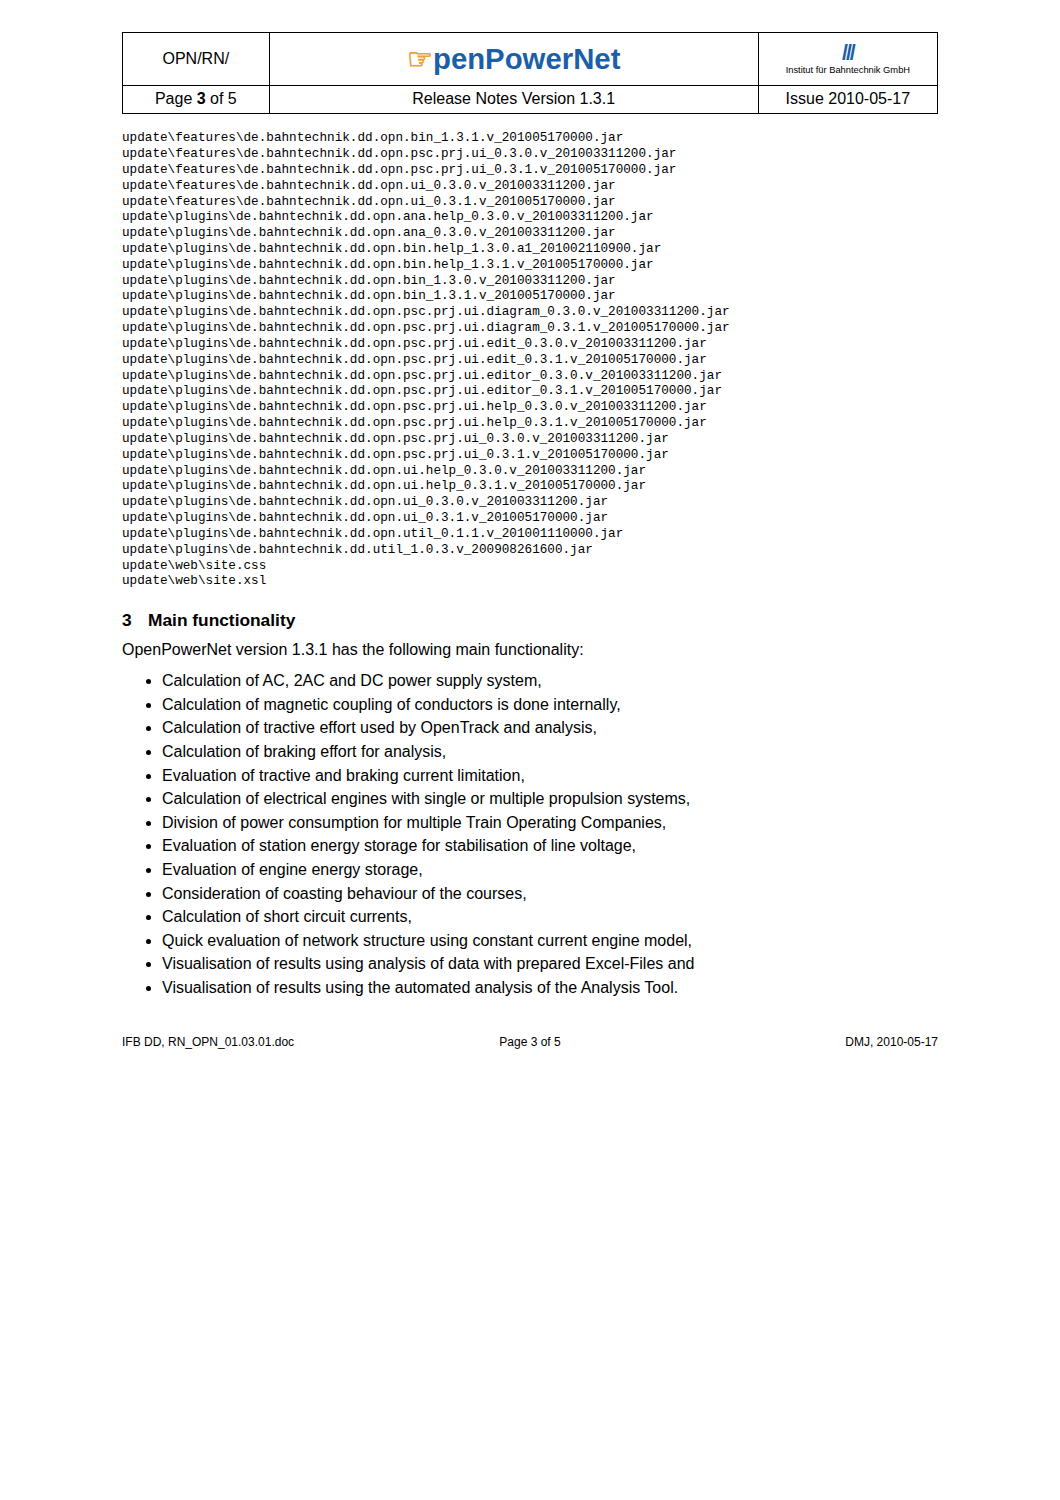| OPN/RN/ | ☞ penPowerNet | /// Institut für Bahntechnik GmbH |
| Page 3 of 5 | Release Notes Version 1.3.1 | Issue 2010-05-17 |
update\features\de.bahntechnik.dd.opn.bin_1.3.1.v_201005170000.jar
update\features\de.bahntechnik.dd.opn.psc.prj.ui_0.3.0.v_201003311200.jar
update\features\de.bahntechnik.dd.opn.psc.prj.ui_0.3.1.v_201005170000.jar
update\features\de.bahntechnik.dd.opn.ui_0.3.0.v_201003311200.jar
update\features\de.bahntechnik.dd.opn.ui_0.3.1.v_201005170000.jar
update\plugins\de.bahntechnik.dd.opn.ana.help_0.3.0.v_201003311200.jar
update\plugins\de.bahntechnik.dd.opn.ana_0.3.0.v_201003311200.jar
update\plugins\de.bahntechnik.dd.opn.bin.help_1.3.0.a1_201002110900.jar
update\plugins\de.bahntechnik.dd.opn.bin.help_1.3.1.v_201005170000.jar
update\plugins\de.bahntechnik.dd.opn.bin_1.3.0.v_201003311200.jar
update\plugins\de.bahntechnik.dd.opn.bin_1.3.1.v_201005170000.jar
update\plugins\de.bahntechnik.dd.opn.psc.prj.ui.diagram_0.3.0.v_201003311200.jar
update\plugins\de.bahntechnik.dd.opn.psc.prj.ui.diagram_0.3.1.v_201005170000.jar
update\plugins\de.bahntechnik.dd.opn.psc.prj.ui.edit_0.3.0.v_201003311200.jar
update\plugins\de.bahntechnik.dd.opn.psc.prj.ui.edit_0.3.1.v_201005170000.jar
update\plugins\de.bahntechnik.dd.opn.psc.prj.ui.editor_0.3.0.v_201003311200.jar
update\plugins\de.bahntechnik.dd.opn.psc.prj.ui.editor_0.3.1.v_201005170000.jar
update\plugins\de.bahntechnik.dd.opn.psc.prj.ui.help_0.3.0.v_201003311200.jar
update\plugins\de.bahntechnik.dd.opn.psc.prj.ui.help_0.3.1.v_201005170000.jar
update\plugins\de.bahntechnik.dd.opn.psc.prj.ui_0.3.0.v_201003311200.jar
update\plugins\de.bahntechnik.dd.opn.psc.prj.ui_0.3.1.v_201005170000.jar
update\plugins\de.bahntechnik.dd.opn.ui.help_0.3.0.v_201003311200.jar
update\plugins\de.bahntechnik.dd.opn.ui.help_0.3.1.v_201005170000.jar
update\plugins\de.bahntechnik.dd.opn.ui_0.3.0.v_201003311200.jar
update\plugins\de.bahntechnik.dd.opn.ui_0.3.1.v_201005170000.jar
update\plugins\de.bahntechnik.dd.opn.util_0.1.1.v_201001110000.jar
update\plugins\de.bahntechnik.dd.util_1.0.3.v_200908261600.jar
update\web\site.css
update\web\site.xsl
3 Main functionality
OpenPowerNet version 1.3.1 has the following main functionality:
Calculation of AC, 2AC and DC power supply system,
Calculation of magnetic coupling of conductors is done internally,
Calculation of tractive effort used by OpenTrack and analysis,
Calculation of braking effort for analysis,
Evaluation of tractive and braking current limitation,
Calculation of electrical engines with single or multiple propulsion systems,
Division of power consumption for multiple Train Operating Companies,
Evaluation of station energy storage for stabilisation of line voltage,
Evaluation of engine energy storage,
Consideration of coasting behaviour of the courses,
Calculation of short circuit currents,
Quick evaluation of network structure using constant current engine model,
Visualisation of results using analysis of data with prepared Excel-Files and
Visualisation of results using the automated analysis of the Analysis Tool.
| IFB DD, RN_OPN_01.03.01.doc | Page 3 of 5 | DMJ, 2010-05-17 |